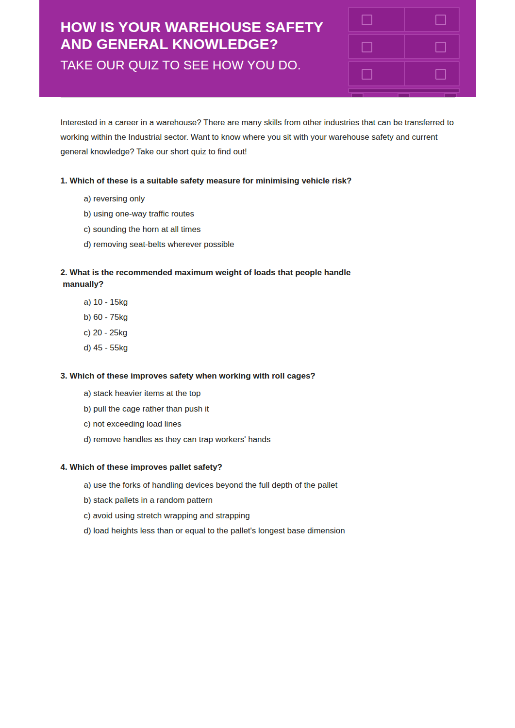How is your warehouse safety
and general knowledge? Take our quiz to see how you do.
Interested in a career in a warehouse? There are many skills from other industries that can be transferred to working within the Industrial sector. Want to know where you sit with your warehouse safety and current general knowledge? Take our short quiz to find out!
1. Which of these is a suitable safety measure for minimising vehicle risk?
a) reversing only
b) using one-way traffic routes
c) sounding the horn at all times
d) removing seat-belts wherever possible
2. What is the recommended maximum weight of loads that people handle
manually?
a) 10 - 15kg
b) 60 - 75kg
c) 20 - 25kg
d) 45 - 55kg
3. Which of these improves safety when working with roll cages?
a) stack heavier items at the top
b) pull the cage rather than push it
c) not exceeding load lines
d) remove handles as they can trap workers' hands
4. Which of these improves pallet safety?
a) use the forks of handling devices beyond the full depth of the pallet
b) stack pallets in a random pattern
c) avoid using stretch wrapping and strapping
d) load heights less than or equal to the pallet's longest base dimension